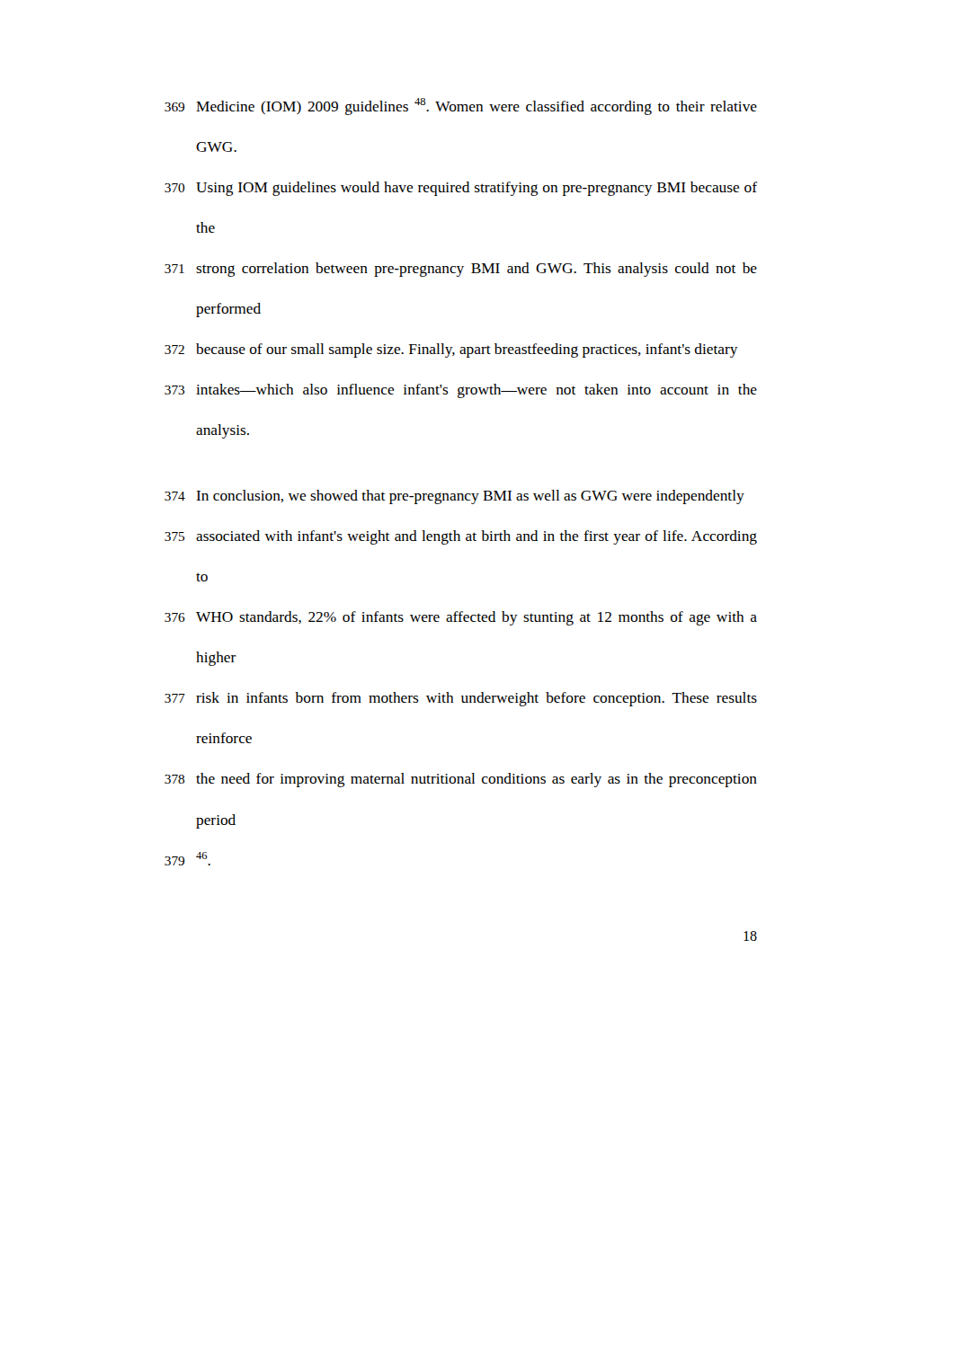369 Medicine (IOM) 2009 guidelines 48. Women were classified according to their relative GWG. 370 Using IOM guidelines would have required stratifying on pre-pregnancy BMI because of the 371strong correlation between pre-pregnancy BMI and GWG. This analysis could not be performed 372because of our small sample size. Finally, apart breastfeeding practices, infant's dietary 373intakes—which also influence infant's growth—were not taken into account in the analysis.
374 In conclusion, we showed that pre-pregnancy BMI as well as GWG were independently 375associated with infant's weight and length at birth and in the first year of life. According to 376 WHO standards, 22% of infants were affected by stunting at 12 months of age with a higher 377risk in infants born from mothers with underweight before conception. These results reinforce 378the need for improving maternal nutritional conditions as early as in the preconception period 37946.
18